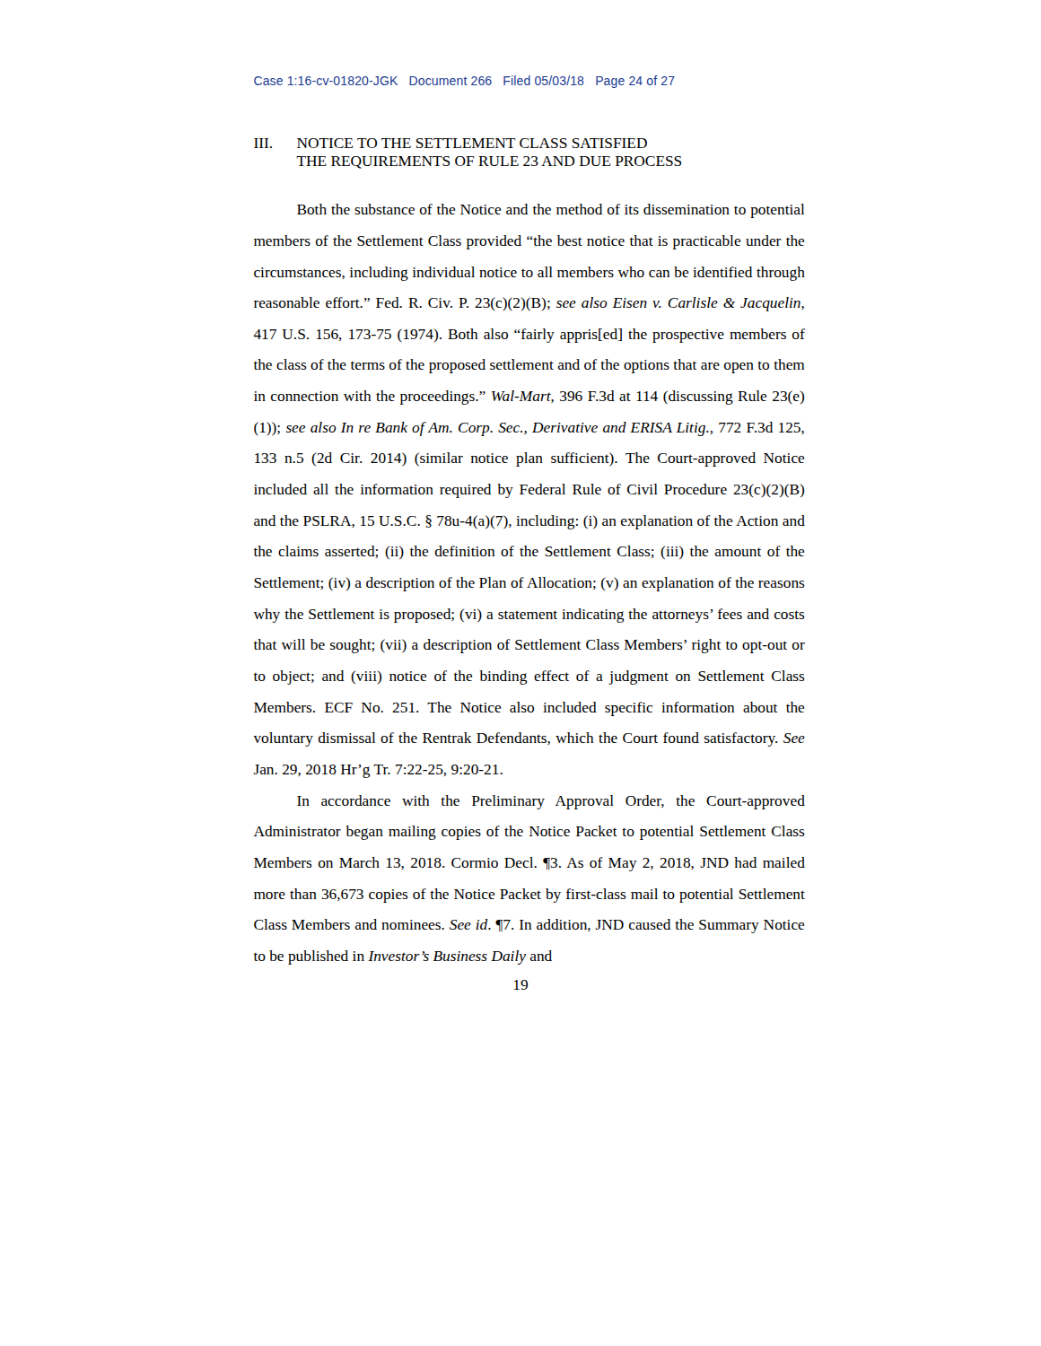Case 1:16-cv-01820-JGK Document 266 Filed 05/03/18 Page 24 of 27
III. NOTICE TO THE SETTLEMENT CLASS SATISFIED
THE REQUIREMENTS OF RULE 23 AND DUE PROCESS
Both the substance of the Notice and the method of its dissemination to potential members of the Settlement Class provided “the best notice that is practicable under the circumstances, including individual notice to all members who can be identified through reasonable effort.” Fed. R. Civ. P. 23(c)(2)(B); see also Eisen v. Carlisle & Jacquelin, 417 U.S. 156, 173-75 (1974). Both also “fairly appris[ed] the prospective members of the class of the terms of the proposed settlement and of the options that are open to them in connection with the proceedings.” Wal-Mart, 396 F.3d at 114 (discussing Rule 23(e)(1)); see also In re Bank of Am. Corp. Sec., Derivative and ERISA Litig., 772 F.3d 125, 133 n.5 (2d Cir. 2014) (similar notice plan sufficient). The Court-approved Notice included all the information required by Federal Rule of Civil Procedure 23(c)(2)(B) and the PSLRA, 15 U.S.C. § 78u-4(a)(7), including: (i) an explanation of the Action and the claims asserted; (ii) the definition of the Settlement Class; (iii) the amount of the Settlement; (iv) a description of the Plan of Allocation; (v) an explanation of the reasons why the Settlement is proposed; (vi) a statement indicating the attorneys’ fees and costs that will be sought; (vii) a description of Settlement Class Members’ right to opt-out or to object; and (viii) notice of the binding effect of a judgment on Settlement Class Members. ECF No. 251. The Notice also included specific information about the voluntary dismissal of the Rentrak Defendants, which the Court found satisfactory. See Jan. 29, 2018 Hr’g Tr. 7:22-25, 9:20-21.
In accordance with the Preliminary Approval Order, the Court-approved Administrator began mailing copies of the Notice Packet to potential Settlement Class Members on March 13, 2018. Cormio Decl. ¶3. As of May 2, 2018, JND had mailed more than 36,673 copies of the Notice Packet by first-class mail to potential Settlement Class Members and nominees. See id. ¶7. In addition, JND caused the Summary Notice to be published in Investor’s Business Daily and
19